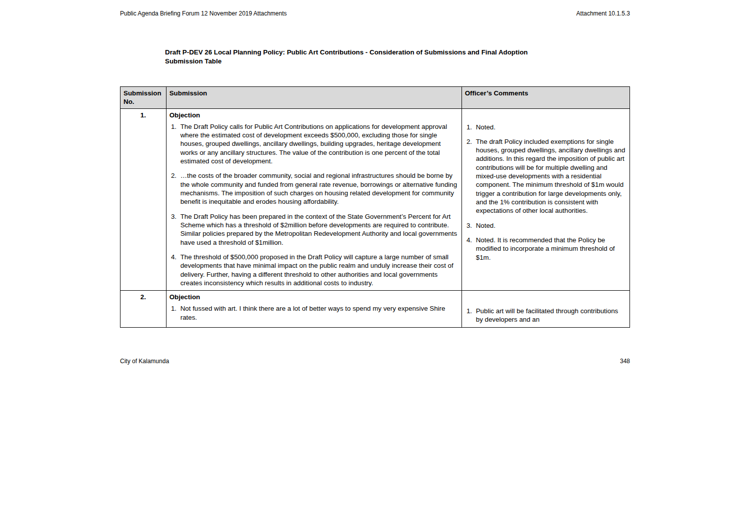Public Agenda Briefing Forum 12 November 2019 Attachments
Attachment 10.1.5.3
Draft P-DEV 26 Local Planning Policy: Public Art Contributions - Consideration of Submissions and Final Adoption
Submission Table
| Submission No. | Submission | Officer’s Comments |
| --- | --- | --- |
| 1. | Objection The Draft Policy calls for Public Art Contributions on applications for development approval where the estimated cost of development exceeds $500,000, excluding those for single houses, grouped dwellings, ancillary dwellings, building upgrades, heritage development works or any ancillary structures. The value of the contribution is one percent of the total estimated cost of development. …the costs of the broader community, social and regional infrastructures should be borne by the whole community and funded from general rate revenue, borrowings or alternative funding mechanisms. The imposition of such charges on housing related development for community benefit is inequitable and erodes housing affordability. The Draft Policy has been prepared in the context of the State Government’s Percent for Art Scheme which has a threshold of $2million before developments are required to contribute. Similar policies prepared by the Metropolitan Redevelopment Authority and local governments have used a threshold of $1million. The threshold of $500,000 proposed in the Draft Policy will capture a large number of small developments that have minimal impact on the public realm and unduly increase their cost of delivery. Further, having a different threshold to other authorities and local governments creates inconsistency which results in additional costs to industry. | Noted. The draft Policy included exemptions for single houses, grouped dwellings, ancillary dwellings and additions. In this regard the imposition of public art contributions will be for multiple dwelling and mixed-use developments with a residential component. The minimum threshold of $1m would trigger a contribution for large developments only, and the 1% contribution is consistent with expectations of other local authorities. Noted. Noted. It is recommended that the Policy be modified to incorporate a minimum threshold of $1m. |
| 2. | Objection Not fussed with art. I think there are a lot of better ways to spend my very expensive Shire rates. | Public art will be facilitated through contributions by developers and an |
City of Kalamunda
348